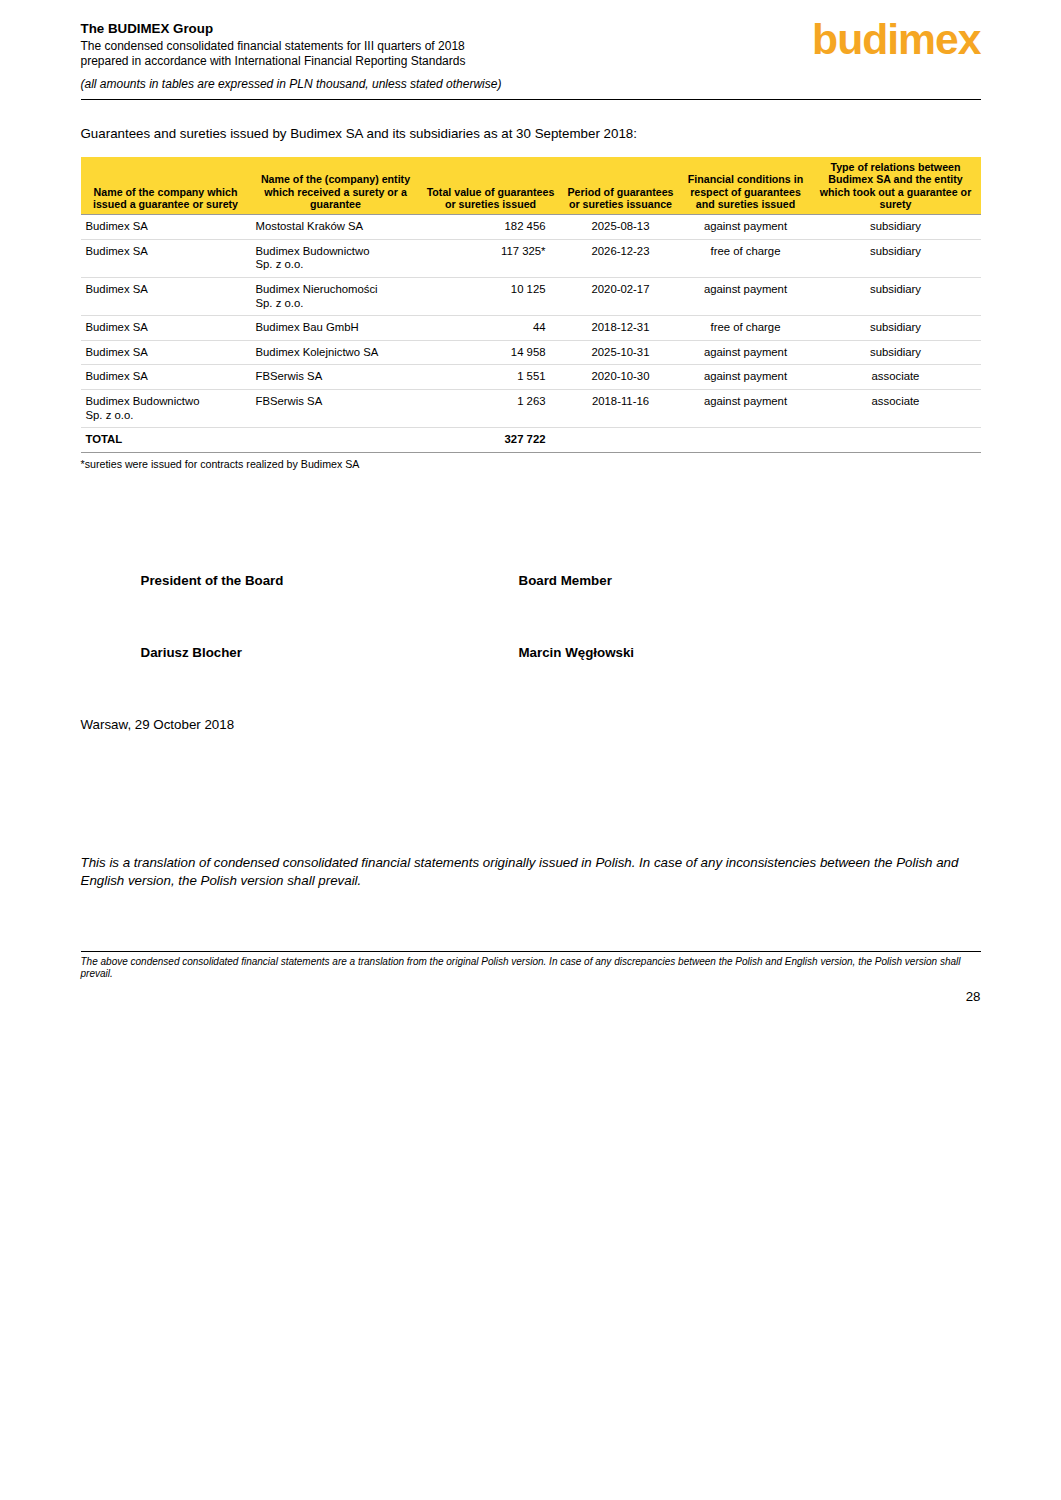The BUDIMEX Group
The condensed consolidated financial statements for III quarters of 2018
prepared in accordance with International Financial Reporting Standards
budimex
(all amounts in tables are expressed in PLN thousand, unless stated otherwise)
Guarantees and sureties issued by Budimex SA and its subsidiaries as at 30 September 2018:
| Name of the company which issued a guarantee or surety | Name of the (company) entity which received a surety or a guarantee | Total value of guarantees or sureties issued | Period of guarantees or sureties issuance | Financial conditions in respect of guarantees and sureties issued | Type of relations between Budimex SA and the entity which took out a guarantee or surety |
| --- | --- | --- | --- | --- | --- |
| Budimex SA | Mostostal Kraków SA | 182 456 | 2025-08-13 | against payment | subsidiary |
| Budimex SA | Budimex Budownictwo Sp. z o.o. | 117 325* | 2026-12-23 | free of charge | subsidiary |
| Budimex SA | Budimex Nieruchomości Sp. z o.o. | 10 125 | 2020-02-17 | against payment | subsidiary |
| Budimex SA | Budimex Bau GmbH | 44 | 2018-12-31 | free of charge | subsidiary |
| Budimex SA | Budimex Kolejnictwo SA | 14 958 | 2025-10-31 | against payment | subsidiary |
| Budimex SA | FBSerwis SA | 1 551 | 2020-10-30 | against payment | associate |
| Budimex Budownictwo Sp. z o.o. | FBSerwis SA | 1 263 | 2018-11-16 | against payment | associate |
| TOTAL | | 327 722 | | | |
*sureties were issued for contracts realized by Budimex SA
President of the Board
Board Member
Dariusz Blocher
Marcin Węgłowski
Warsaw, 29 October 2018
This is a translation of condensed consolidated financial statements originally issued in Polish. In case of any inconsistencies between the Polish and English version, the Polish version shall prevail.
The above condensed consolidated financial statements are a translation from the original Polish version. In case of any discrepancies between the Polish and English version, the Polish version shall prevail.
28